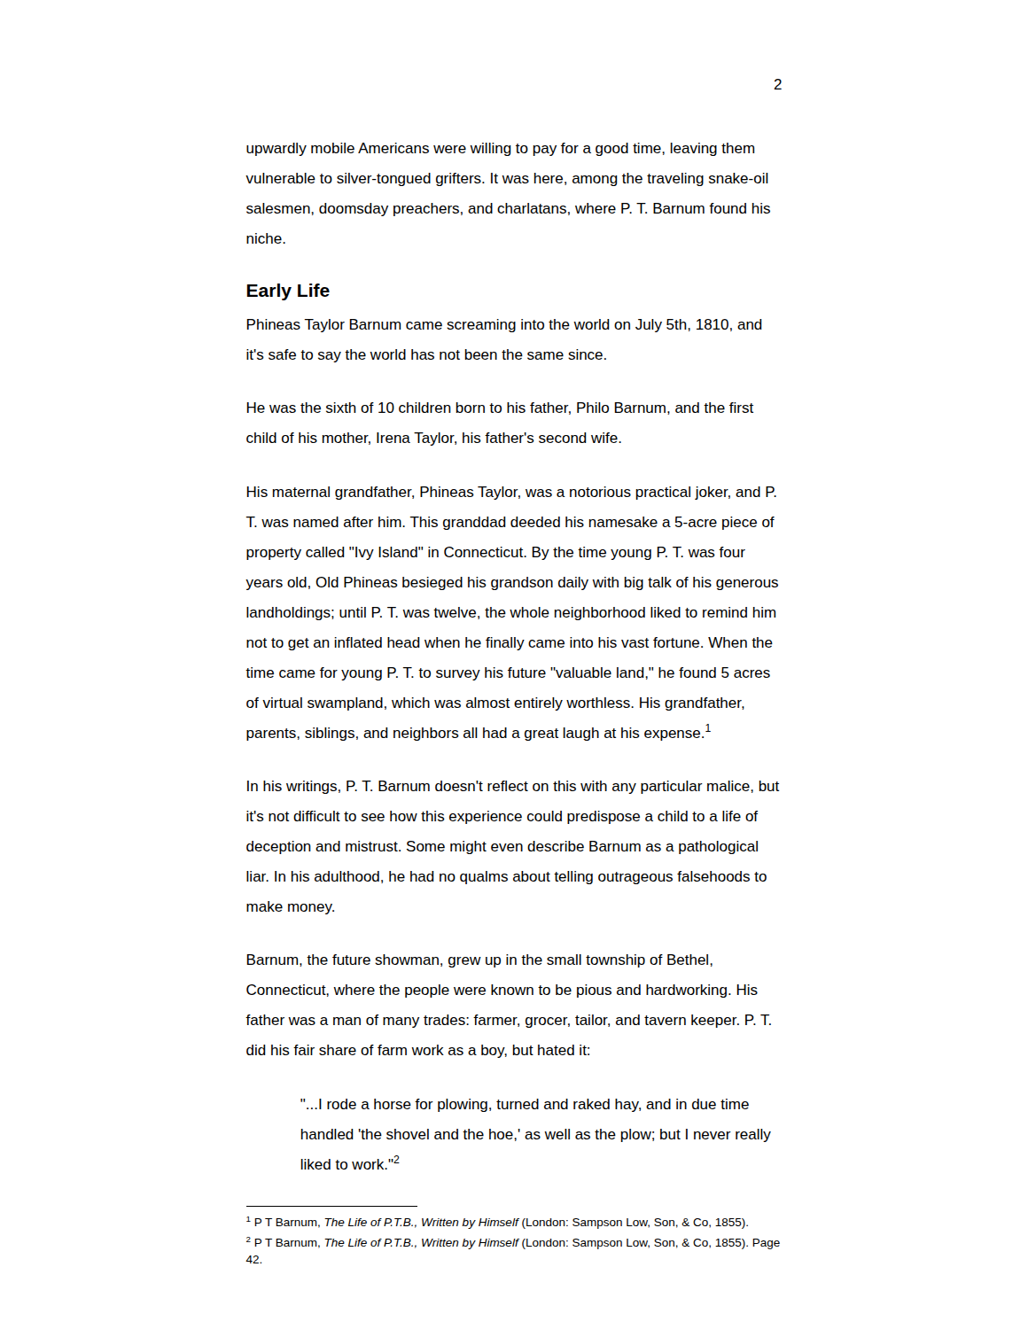2
upwardly mobile Americans were willing to pay for a good time, leaving them vulnerable to silver-tongued grifters. It was here, among the traveling snake-oil salesmen, doomsday preachers, and charlatans, where P. T. Barnum found his niche.
Early Life
Phineas Taylor Barnum came screaming into the world on July 5th, 1810, and it's safe to say the world has not been the same since.
He was the sixth of 10 children born to his father, Philo Barnum, and the first child of his mother, Irena Taylor, his father's second wife.
His maternal grandfather, Phineas Taylor, was a notorious practical joker, and P. T. was named after him. This granddad deeded his namesake a 5-acre piece of property called "Ivy Island" in Connecticut. By the time young P. T. was four years old, Old Phineas besieged his grandson daily with big talk of his generous landholdings; until P. T. was twelve, the whole neighborhood liked to remind him not to get an inflated head when he finally came into his vast fortune. When the time came for young P. T. to survey his future "valuable land," he found 5 acres of virtual swampland, which was almost entirely worthless. His grandfather, parents, siblings, and neighbors all had a great laugh at his expense.1
In his writings, P. T. Barnum doesn't reflect on this with any particular malice, but it's not difficult to see how this experience could predispose a child to a life of deception and mistrust. Some might even describe Barnum as a pathological liar. In his adulthood, he had no qualms about telling outrageous falsehoods to make money.
Barnum, the future showman, grew up in the small township of Bethel, Connecticut, where the people were known to be pious and hardworking. His father was a man of many trades: farmer, grocer, tailor, and tavern keeper. P. T. did his fair share of farm work as a boy, but hated it:
"...I rode a horse for plowing, turned and raked hay, and in due time handled 'the shovel and the hoe,' as well as the plow; but I never really liked to work."2
1 P T Barnum, The Life of P.T.B., Written by Himself (London: Sampson Low, Son, & Co, 1855).
2 P T Barnum, The Life of P.T.B., Written by Himself (London: Sampson Low, Son, & Co, 1855). Page 42.